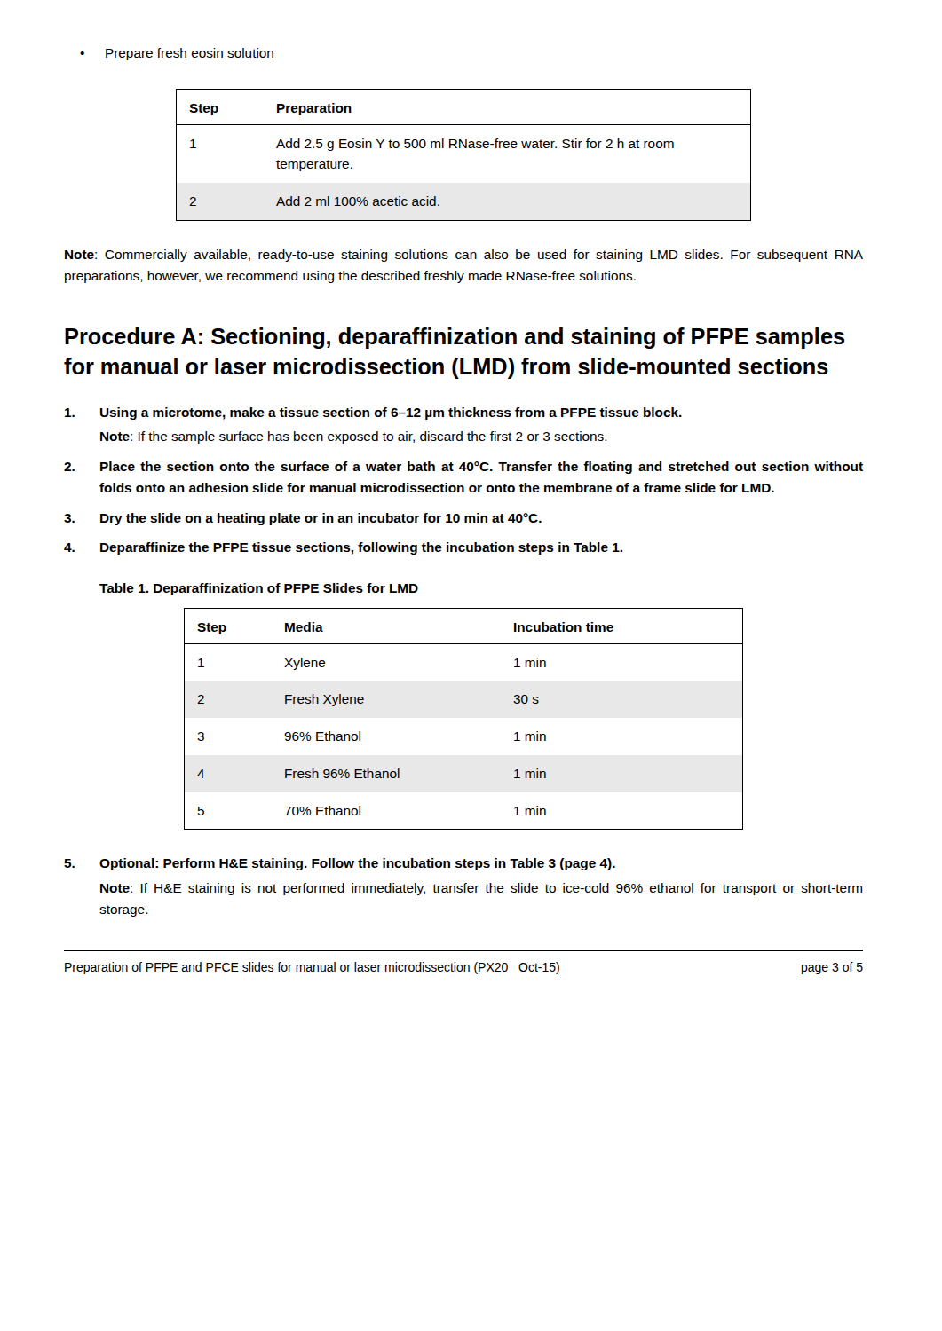Prepare fresh eosin solution
| Step | Preparation |
| --- | --- |
| 1 | Add 2.5 g Eosin Y to 500 ml RNase-free water. Stir for 2 h at room temperature. |
| 2 | Add 2 ml 100% acetic acid. |
Note: Commercially available, ready-to-use staining solutions can also be used for staining LMD slides. For subsequent RNA preparations, however, we recommend using the described freshly made RNase-free solutions.
Procedure A: Sectioning, deparaffinization and staining of PFPE samples for manual or laser microdissection (LMD) from slide-mounted sections
Using a microtome, make a tissue section of 6–12 µm thickness from a PFPE tissue block. Note: If the sample surface has been exposed to air, discard the first 2 or 3 sections.
Place the section onto the surface of a water bath at 40°C. Transfer the floating and stretched out section without folds onto an adhesion slide for manual microdissection or onto the membrane of a frame slide for LMD.
Dry the slide on a heating plate or in an incubator for 10 min at 40°C.
Deparaffinize the PFPE tissue sections, following the incubation steps in Table 1.
Table 1. Deparaffinization of PFPE Slides for LMD
| Step | Media | Incubation time |
| --- | --- | --- |
| 1 | Xylene | 1 min |
| 2 | Fresh Xylene | 30 s |
| 3 | 96% Ethanol | 1 min |
| 4 | Fresh 96% Ethanol | 1 min |
| 5 | 70% Ethanol | 1 min |
Optional: Perform H&E staining. Follow the incubation steps in Table 3 (page 4). Note: If H&E staining is not performed immediately, transfer the slide to ice-cold 96% ethanol for transport or short-term storage.
Preparation of PFPE and PFCE slides for manual or laser microdissection (PX20 Oct-15) page 3 of 5